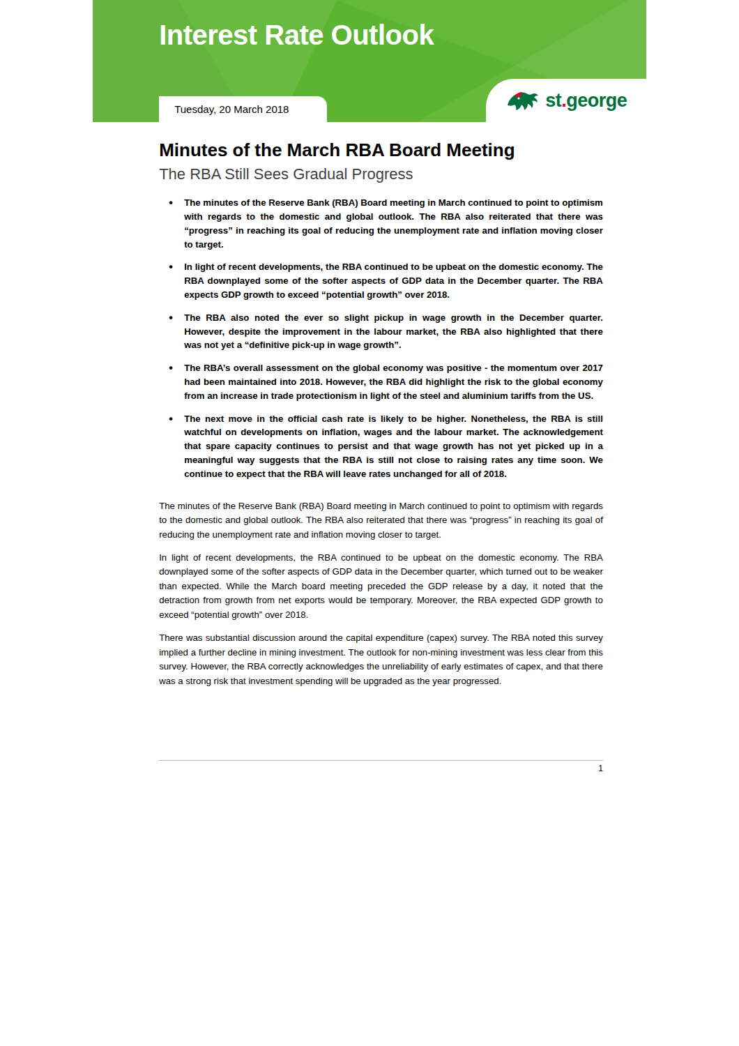Interest Rate Outlook
Tuesday, 20 March 2018
st. george
Minutes of the March RBA Board Meeting
The RBA Still Sees Gradual Progress
The minutes of the Reserve Bank (RBA) Board meeting in March continued to point to optimism with regards to the domestic and global outlook. The RBA also reiterated that there was “progress” in reaching its goal of reducing the unemployment rate and inflation moving closer to target.
In light of recent developments, the RBA continued to be upbeat on the domestic economy. The RBA downplayed some of the softer aspects of GDP data in the December quarter. The RBA expects GDP growth to exceed “potential growth” over 2018.
The RBA also noted the ever so slight pickup in wage growth in the December quarter. However, despite the improvement in the labour market, the RBA also highlighted that there was not yet a “definitive pick-up in wage growth”.
The RBA’s overall assessment on the global economy was positive - the momentum over 2017 had been maintained into 2018. However, the RBA did highlight the risk to the global economy from an increase in trade protectionism in light of the steel and aluminium tariffs from the US.
The next move in the official cash rate is likely to be higher. Nonetheless, the RBA is still watchful on developments on inflation, wages and the labour market. The acknowledgement that spare capacity continues to persist and that wage growth has not yet picked up in a meaningful way suggests that the RBA is still not close to raising rates any time soon. We continue to expect that the RBA will leave rates unchanged for all of 2018.
The minutes of the Reserve Bank (RBA) Board meeting in March continued to point to optimism with regards to the domestic and global outlook. The RBA also reiterated that there was “progress” in reaching its goal of reducing the unemployment rate and inflation moving closer to target.
In light of recent developments, the RBA continued to be upbeat on the domestic economy. The RBA downplayed some of the softer aspects of GDP data in the December quarter, which turned out to be weaker than expected. While the March board meeting preceded the GDP release by a day, it noted that the detraction from growth from net exports would be temporary. Moreover, the RBA expected GDP growth to exceed “potential growth” over 2018.
There was substantial discussion around the capital expenditure (capex) survey. The RBA noted this survey implied a further decline in mining investment. The outlook for non-mining investment was less clear from this survey. However, the RBA correctly acknowledges the unreliability of early estimates of capex, and that there was a strong risk that investment spending will be upgraded as the year progressed.
1